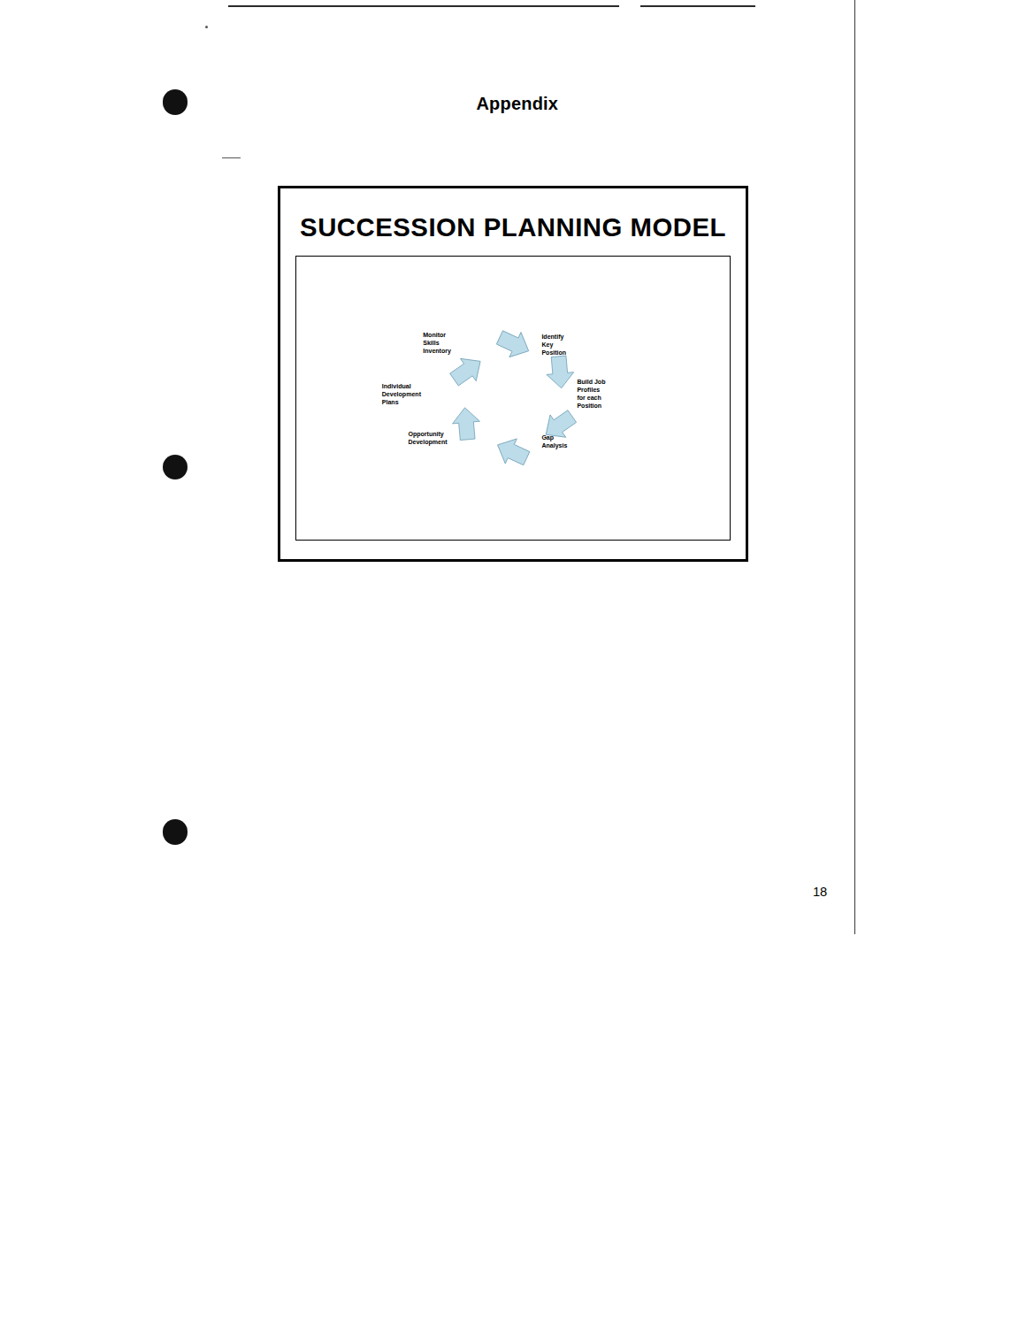Appendix
SUCCESSION PLANNING MODEL
Identify Key Position Build Job Profiles for each Position Gap Analysis Opportunity Development Individual Development Plans Monitor Skills Inventory
18